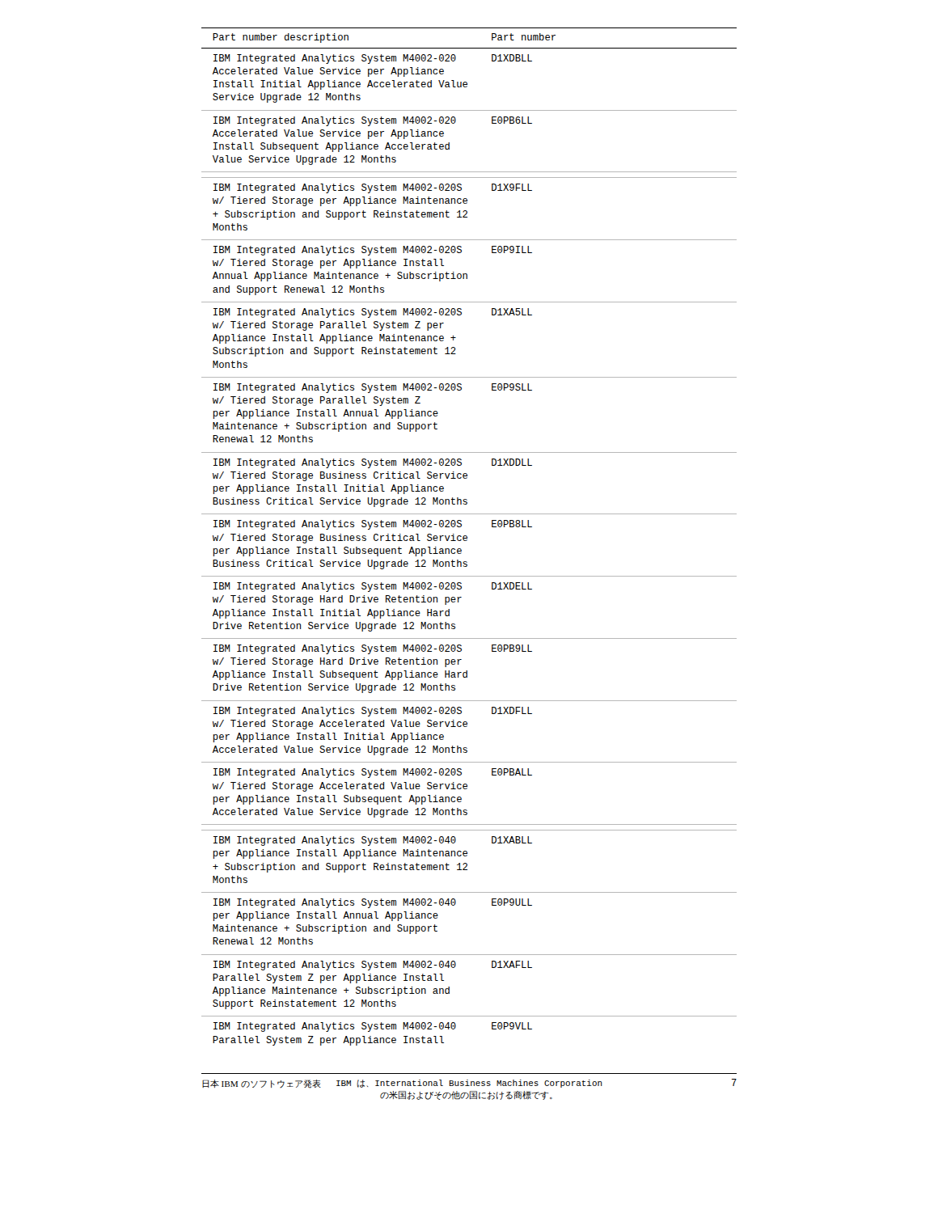| Part number description | Part number |
| --- | --- |
| IBM Integrated Analytics System M4002-020 Accelerated Value Service per Appliance Install Initial Appliance Accelerated Value Service Upgrade 12 Months | D1XDBLL |
| IBM Integrated Analytics System M4002-020 Accelerated Value Service per Appliance Install Subsequent Appliance Accelerated Value Service Upgrade 12 Months | E0PB6LL |
| IBM Integrated Analytics System M4002-020S w/ Tiered Storage per Appliance Maintenance + Subscription and Support Reinstatement 12 Months | D1X9FLL |
| IBM Integrated Analytics System M4002-020S w/ Tiered Storage per Appliance Install Annual Appliance Maintenance + Subscription and Support Renewal 12 Months | E0P9ILL |
| IBM Integrated Analytics System M4002-020S w/ Tiered Storage Parallel System Z per Appliance Install Appliance Maintenance + Subscription and Support Reinstatement 12 Months | D1XA5LL |
| IBM Integrated Analytics System M4002-020S w/ Tiered Storage Parallel System Z per Appliance Install Annual Appliance Maintenance + Subscription and Support Renewal 12 Months | E0P9SLL |
| IBM Integrated Analytics System M4002-020S w/ Tiered Storage Business Critical Service per Appliance Install Initial Appliance Business Critical Service Upgrade 12 Months | D1XDDLL |
| IBM Integrated Analytics System M4002-020S w/ Tiered Storage Business Critical Service per Appliance Install Subsequent Appliance Business Critical Service Upgrade 12 Months | E0PB8LL |
| IBM Integrated Analytics System M4002-020S w/ Tiered Storage Hard Drive Retention per Appliance Install Initial Appliance Hard Drive Retention Service Upgrade 12 Months | D1XDELL |
| IBM Integrated Analytics System M4002-020S w/ Tiered Storage Hard Drive Retention per Appliance Install Subsequent Appliance Hard Drive Retention Service Upgrade 12 Months | E0PB9LL |
| IBM Integrated Analytics System M4002-020S w/ Tiered Storage Accelerated Value Service per Appliance Install Initial Appliance Accelerated Value Service Upgrade 12 Months | D1XDFLL |
| IBM Integrated Analytics System M4002-020S w/ Tiered Storage Accelerated Value Service per Appliance Install Subsequent Appliance Accelerated Value Service Upgrade 12 Months | E0PBALL |
| IBM Integrated Analytics System M4002-040 per Appliance Install Appliance Maintenance + Subscription and Support Reinstatement 12 Months | D1XABLL |
| IBM Integrated Analytics System M4002-040 per Appliance Install Annual Appliance Maintenance + Subscription and Support Renewal 12 Months | E0P9ULL |
| IBM Integrated Analytics System M4002-040 Parallel System Z per Appliance Install Appliance Maintenance + Subscription and Support Reinstatement 12 Months | D1XAFLL |
| IBM Integrated Analytics System M4002-040 Parallel System Z per Appliance Install | E0P9VLL |
日本 IBM のソフトウェア発表
IBM は、International Business Machines Corporation
の米国およびその他の国における商標です。
7